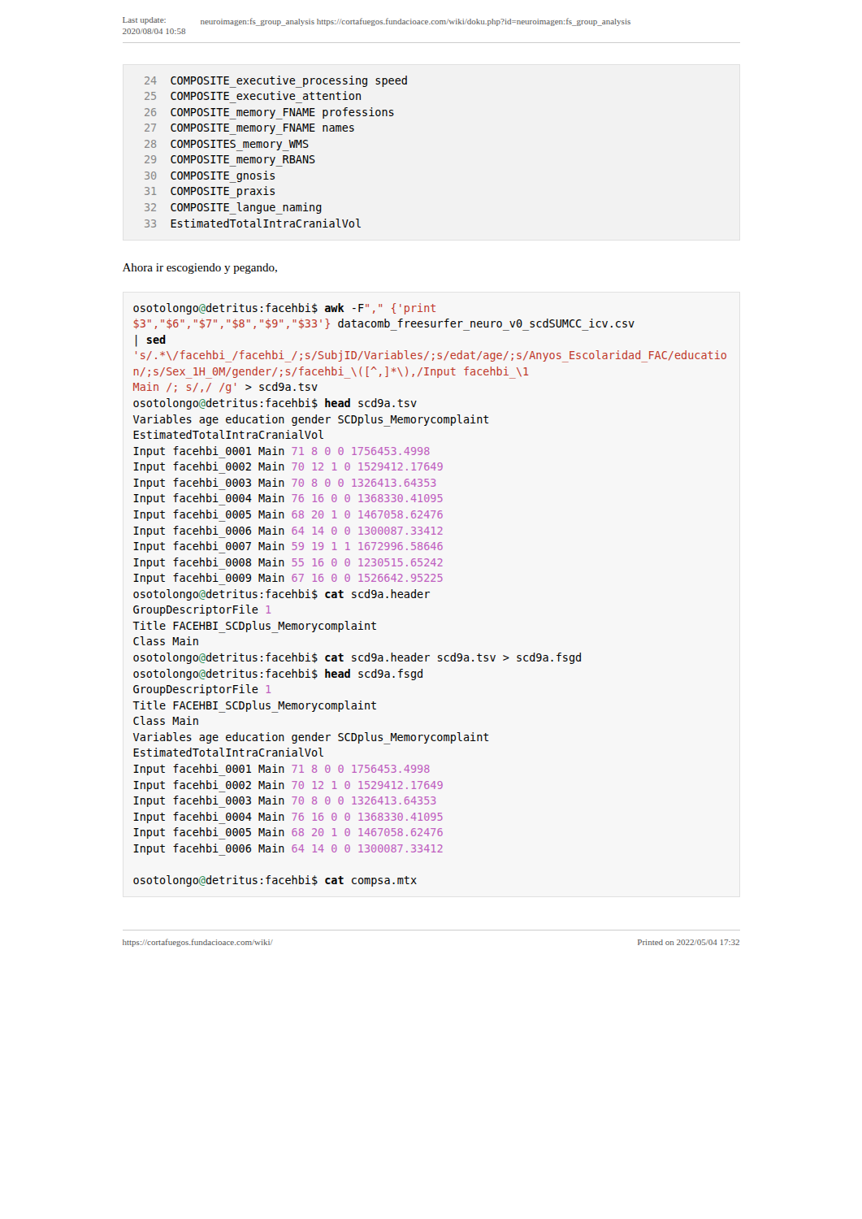Last update:
2020/08/04 10:58
neuroimagen:fs_group_analysis https://cortafuegos.fundacioace.com/wiki/doku.php?id=neuroimagen:fs_group_analysis
24 COMPOSITE_executive_processing speed
25 COMPOSITE_executive_attention
26 COMPOSITE_memory_FNAME professions
27 COMPOSITE_memory_FNAME names
28 COMPOSITES_memory_WMS
29 COMPOSITE_memory_RBANS
30 COMPOSITE_gnosis
31 COMPOSITE_praxis
32 COMPOSITE_langue_naming
33 EstimatedTotalIntraCranialVol
Ahora ir escogiendo y pegando,
osotolongo@detritus:facehbi$ awk -F"," {'print
$3","$6","$7","$8","$9","$33'} datacomb_freesurfer_neuro_v0_scdSUMCC_icv.csv
| sed
's/.*\/facehbi_/facehbi_/;s/SubjID/Variables/;s/edat/age/;s/Anyos_Escolaridad_FAC/education/;s/Sex_1H_0M/gender/;s/facehbi_\([^,]*\),/Input facehbi_\1
Main /; s/,/ /g' > scd9a.tsv
osotolongo@detritus:facehbi$ head scd9a.tsv
Variables age education gender SCDplus_Memorycomplaint
EstimatedTotalIntraCranialVol
Input facehbi_0001 Main 71 8 0 0 1756453.4998
Input facehbi_0002 Main 70 12 1 0 1529412.17649
Input facehbi_0003 Main 70 8 0 0 1326413.64353
Input facehbi_0004 Main 76 16 0 0 1368330.41095
Input facehbi_0005 Main 68 20 1 0 1467058.62476
Input facehbi_0006 Main 64 14 0 0 1300087.33412
Input facehbi_0007 Main 59 19 1 1 1672996.58646
Input facehbi_0008 Main 55 16 0 0 1230515.65242
Input facehbi_0009 Main 67 16 0 0 1526642.95225
osotolongo@detritus:facehbi$ cat scd9a.header
GroupDescriptorFile 1
Title FACEHBI_SCDplus_Memorycomplaint
Class Main
osotolongo@detritus:facehbi$ cat scd9a.header scd9a.tsv > scd9a.fsgd
osotolongo@detritus:facehbi$ head scd9a.fsgd
GroupDescriptorFile 1
Title FACEHBI_SCDplus_Memorycomplaint
Class Main
Variables age education gender SCDplus_Memorycomplaint
EstimatedTotalIntraCranialVol
Input facehbi_0001 Main 71 8 0 0 1756453.4998
Input facehbi_0002 Main 70 12 1 0 1529412.17649
Input facehbi_0003 Main 70 8 0 0 1326413.64353
Input facehbi_0004 Main 76 16 0 0 1368330.41095
Input facehbi_0005 Main 68 20 1 0 1467058.62476
Input facehbi_0006 Main 64 14 0 0 1300087.33412

osotolongo@detritus:facehbi$ cat compsa.mtx
https://cortafuegos.fundacioace.com/wiki/
Printed on 2022/05/04 17:32